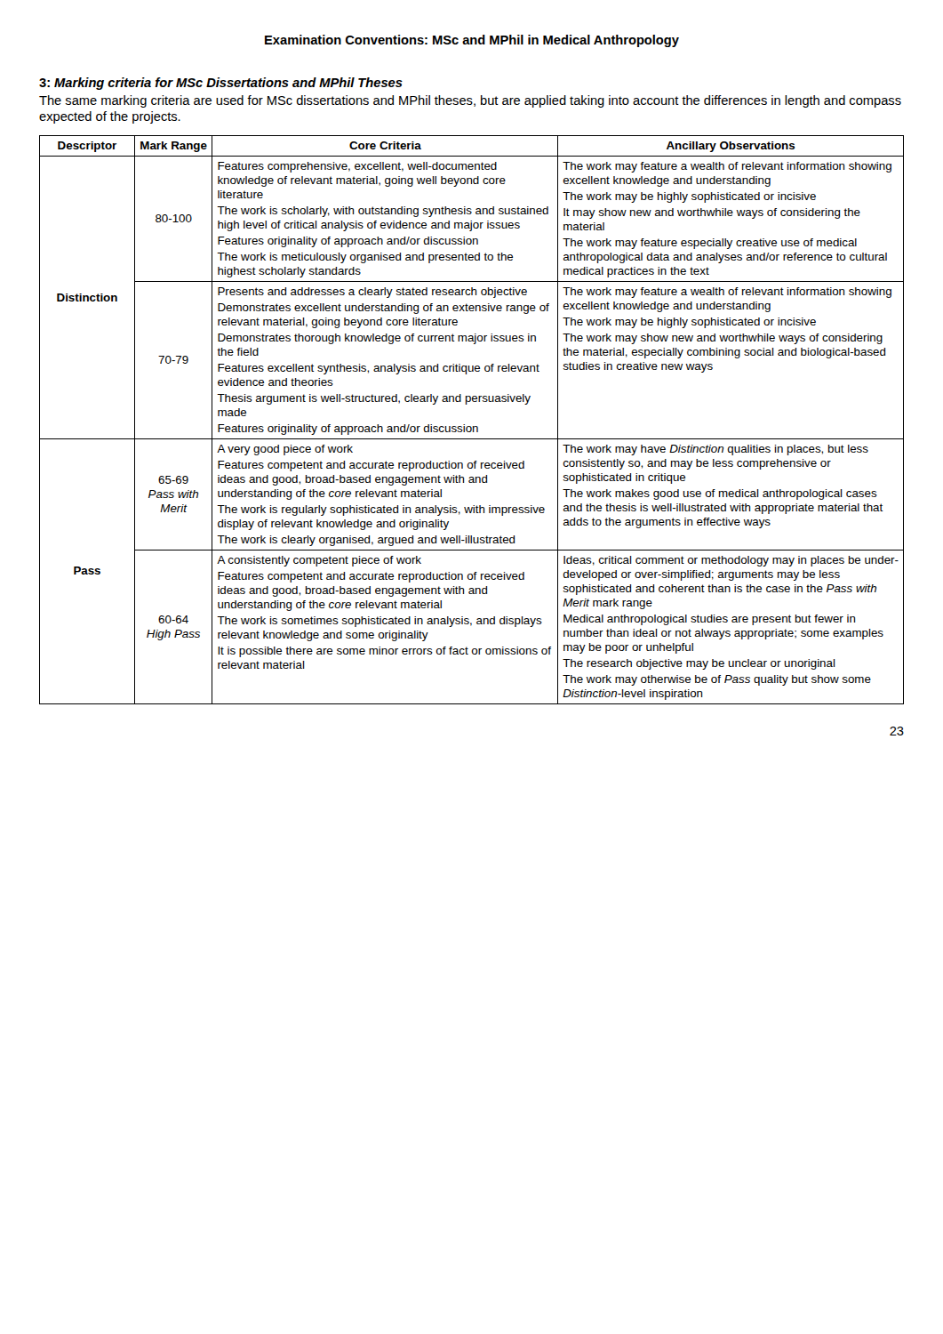Examination Conventions: MSc and MPhil in Medical Anthropology
3: Marking criteria for MSc Dissertations and MPhil Theses
The same marking criteria are used for MSc dissertations and MPhil theses, but are applied taking into account the differences in length and compass expected of the projects.
| Descriptor | Mark Range | Core Criteria | Ancillary Observations |
| --- | --- | --- | --- |
| Distinction | 80-100 | Features comprehensive, excellent, well-documented knowledge of relevant material, going well beyond core literature The work is scholarly, with outstanding synthesis and sustained high level of critical analysis of evidence and major issues Features originality of approach and/or discussion The work is meticulously organised and presented to the highest scholarly standards | The work may feature a wealth of relevant information showing excellent knowledge and understanding The work may be highly sophisticated or incisive It may show new and worthwhile ways of considering the material The work may feature especially creative use of medical anthropological data and analyses and/or reference to cultural medical practices in the text |
| 70-79 | Presents and addresses a clearly stated research objective Demonstrates excellent understanding of an extensive range of relevant material, going beyond core literature Demonstrates thorough knowledge of current major issues in the field Features excellent synthesis, analysis and critique of relevant evidence and theories Thesis argument is well-structured, clearly and persuasively made Features originality of approach and/or discussion | The work may feature a wealth of relevant information showing excellent knowledge and understanding The work may be highly sophisticated or incisive The work may show new and worthwhile ways of considering the material, especially combining social and biological-based studies in creative new ways |
| Pass | 65-69 Pass with Merit | A very good piece of work Features competent and accurate reproduction of received ideas and good, broad-based engagement with and understanding of the core relevant material The work is regularly sophisticated in analysis, with impressive display of relevant knowledge and originality The work is clearly organised, argued and well-illustrated | The work may have Distinction qualities in places, but less consistently so, and may be less comprehensive or sophisticated in critique The work makes good use of medical anthropological cases and the thesis is well-illustrated with appropriate material that adds to the arguments in effective ways |
| 60-64 High Pass | A consistently competent piece of work Features competent and accurate reproduction of received ideas and good, broad-based engagement with and understanding of the core relevant material The work is sometimes sophisticated in analysis, and displays relevant knowledge and some originality It is possible there are some minor errors of fact or omissions of relevant material | Ideas, critical comment or methodology may in places be under-developed or over-simplified; arguments may be less sophisticated and coherent than is the case in the Pass with Merit mark range Medical anthropological studies are present but fewer in number than ideal or not always appropriate; some examples may be poor or unhelpful The research objective may be unclear or unoriginal The work may otherwise be of Pass quality but show some Distinction -level inspiration |
23